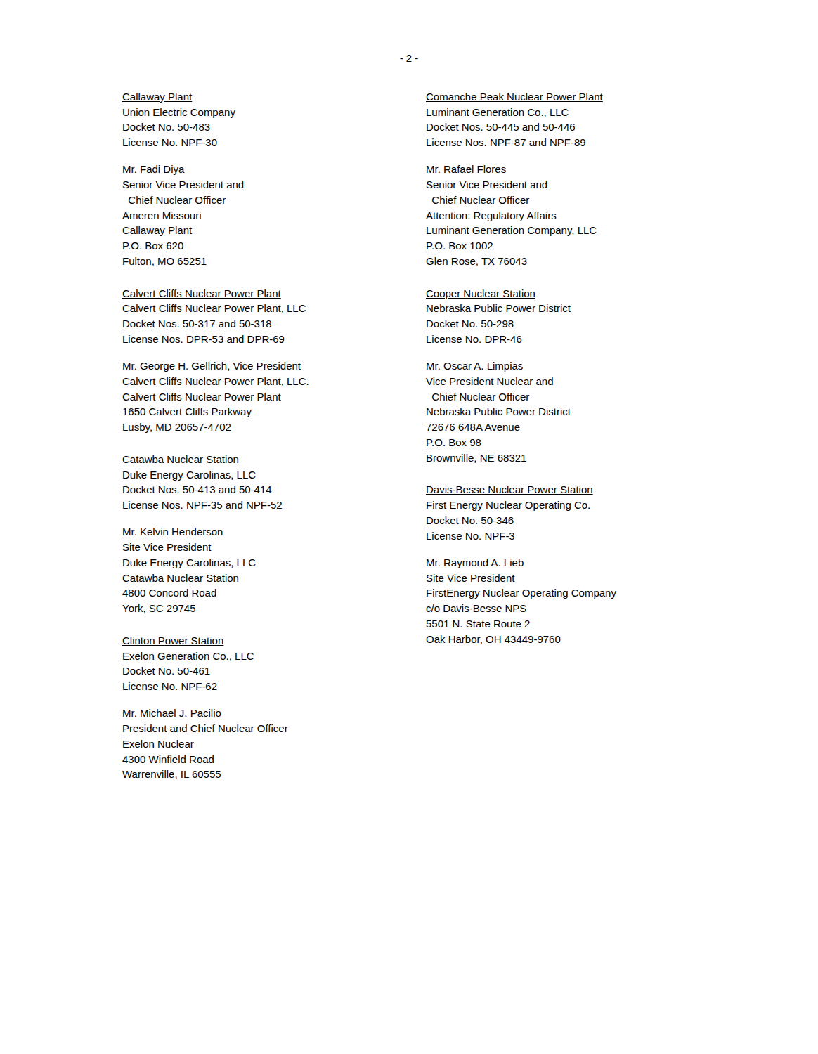- 2 -
Callaway Plant
Union Electric Company
Docket No. 50-483
License No. NPF-30
Mr. Fadi Diya
Senior Vice President and
Chief Nuclear Officer
Ameren Missouri
Callaway Plant
P.O. Box 620
Fulton, MO 65251
Calvert Cliffs Nuclear Power Plant
Calvert Cliffs Nuclear Power Plant, LLC
Docket Nos. 50-317 and 50-318
License Nos. DPR-53 and DPR-69
Mr. George H. Gellrich, Vice President
Calvert Cliffs Nuclear Power Plant, LLC.
Calvert Cliffs Nuclear Power Plant
1650 Calvert Cliffs Parkway
Lusby, MD 20657-4702
Catawba Nuclear Station
Duke Energy Carolinas, LLC
Docket Nos. 50-413 and 50-414
License Nos. NPF-35 and NPF-52
Mr. Kelvin Henderson
Site Vice President
Duke Energy Carolinas, LLC
Catawba Nuclear Station
4800 Concord Road
York, SC 29745
Clinton Power Station
Exelon Generation Co., LLC
Docket No. 50-461
License No. NPF-62
Mr. Michael J. Pacilio
President and Chief Nuclear Officer
Exelon Nuclear
4300 Winfield Road
Warrenville, IL 60555
Comanche Peak Nuclear Power Plant
Luminant Generation Co., LLC
Docket Nos. 50-445 and 50-446
License Nos. NPF-87 and NPF-89
Mr. Rafael Flores
Senior Vice President and
Chief Nuclear Officer
Attention: Regulatory Affairs
Luminant Generation Company, LLC
P.O. Box 1002
Glen Rose, TX 76043
Cooper Nuclear Station
Nebraska Public Power District
Docket No. 50-298
License No. DPR-46
Mr. Oscar A. Limpias
Vice President Nuclear and
Chief Nuclear Officer
Nebraska Public Power District
72676 648A Avenue
P.O. Box 98
Brownville, NE 68321
Davis-Besse Nuclear Power Station
First Energy Nuclear Operating Co.
Docket No. 50-346
License No. NPF-3
Mr. Raymond A. Lieb
Site Vice President
FirstEnergy Nuclear Operating Company
c/o Davis-Besse NPS
5501 N. State Route 2
Oak Harbor, OH 43449-9760